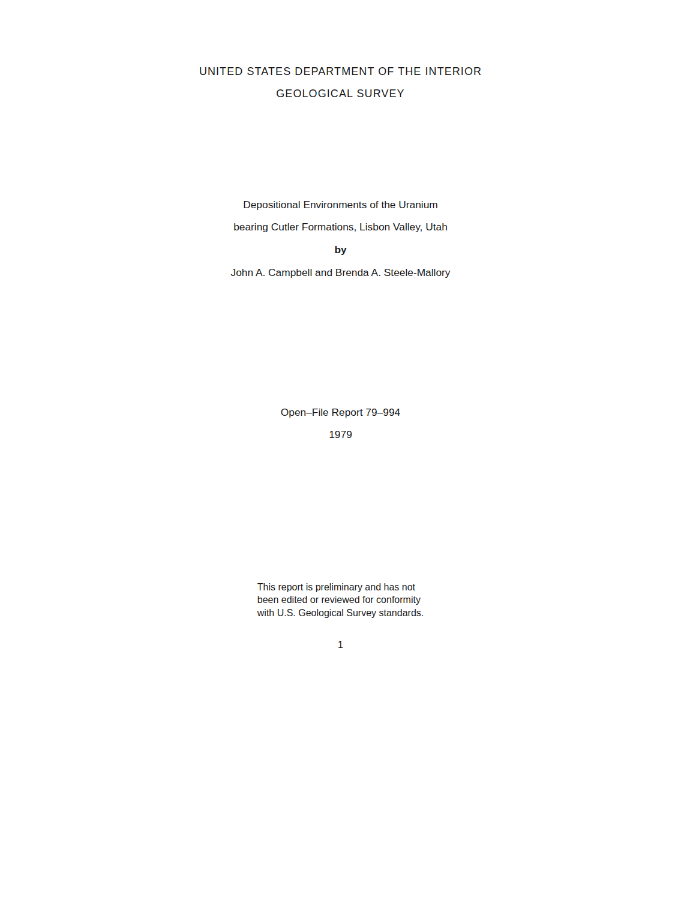UNITED STATES DEPARTMENT OF THE INTERIOR GEOLOGICAL SURVEY
Depositional Environments of the Uranium bearing Cutler Formations, Lisbon Valley, Utah by John A. Campbell and Brenda A. Steele-Mallory
Open–File Report 79–994 1979
This report is preliminary and has not
been edited or reviewed for conformity
with U.S. Geological Survey standards.
1